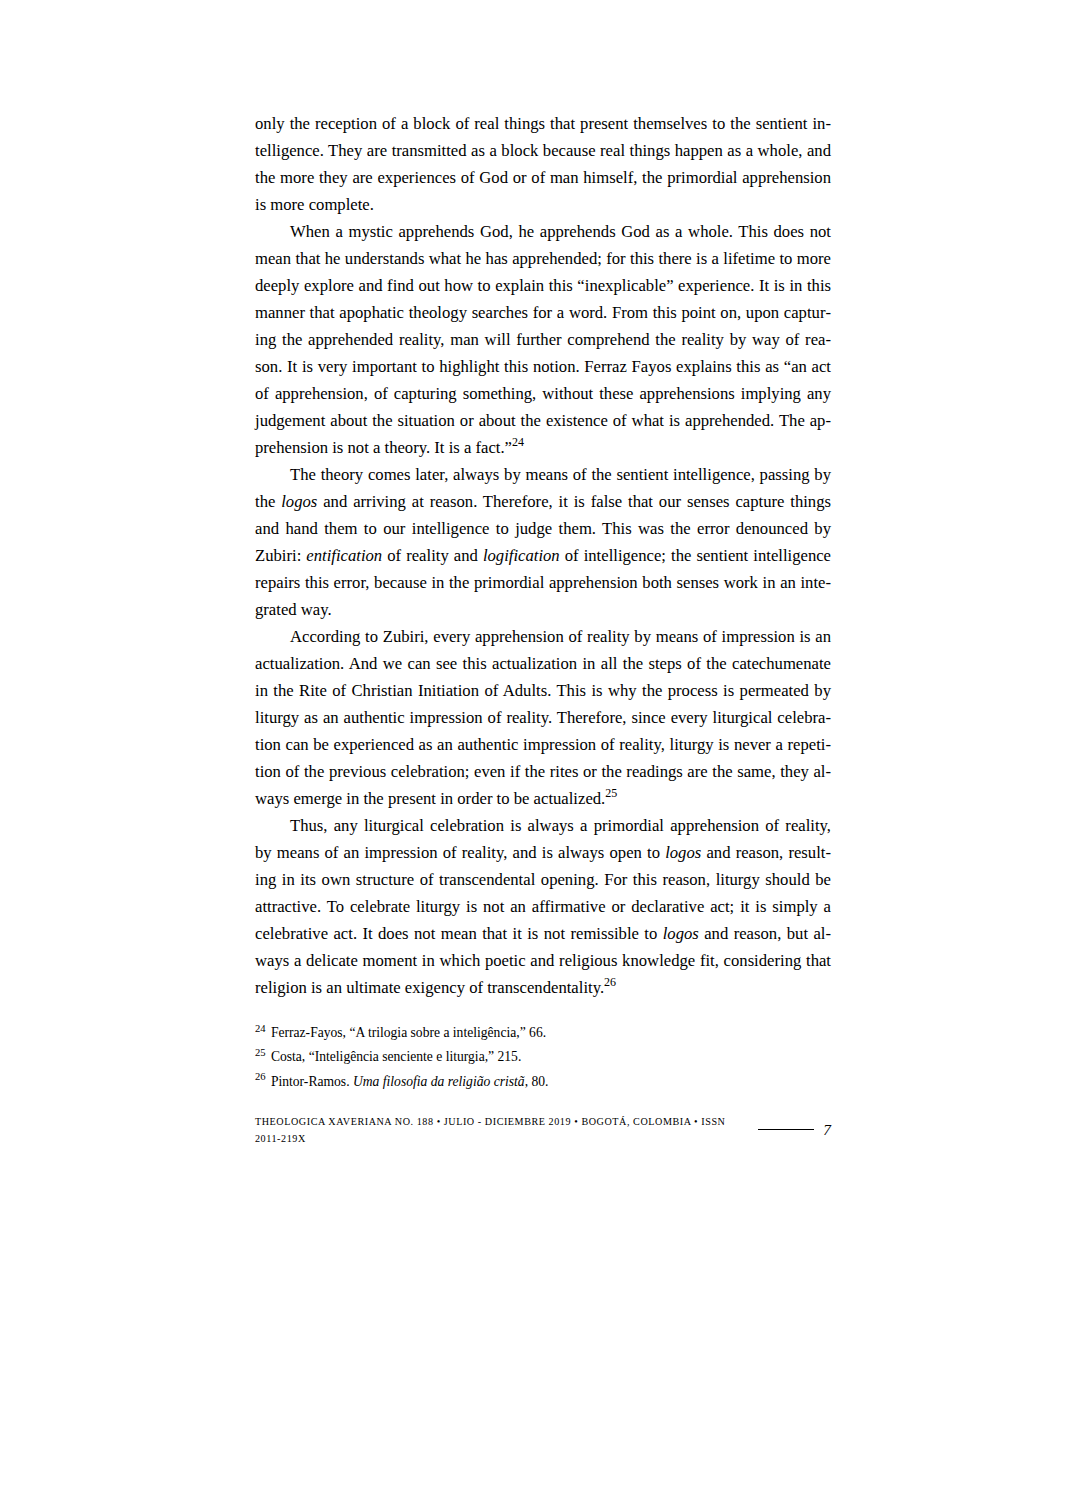only the reception of a block of real things that present themselves to the sentient intelligence. They are transmitted as a block because real things happen as a whole, and the more they are experiences of God or of man himself, the primordial apprehension is more complete.
When a mystic apprehends God, he apprehends God as a whole. This does not mean that he understands what he has apprehended; for this there is a lifetime to more deeply explore and find out how to explain this “inexplicable” experience. It is in this manner that apophatic theology searches for a word. From this point on, upon capturing the apprehended reality, man will further comprehend the reality by way of reason. It is very important to highlight this notion. Ferraz Fayos explains this as “an act of apprehension, of capturing something, without these apprehensions implying any judgement about the situation or about the existence of what is apprehended. The apprehension is not a theory. It is a fact.”24
The theory comes later, always by means of the sentient intelligence, passing by the logos and arriving at reason. Therefore, it is false that our senses capture things and hand them to our intelligence to judge them. This was the error denounced by Zubiri: entification of reality and logification of intelligence; the sentient intelligence repairs this error, because in the primordial apprehension both senses work in an integrated way.
According to Zubiri, every apprehension of reality by means of impression is an actualization. And we can see this actualization in all the steps of the catechumenate in the Rite of Christian Initiation of Adults. This is why the process is permeated by liturgy as an authentic impression of reality. Therefore, since every liturgical celebration can be experienced as an authentic impression of reality, liturgy is never a repetition of the previous celebration; even if the rites or the readings are the same, they always emerge in the present in order to be actualized.25
Thus, any liturgical celebration is always a primordial apprehension of reality, by means of an impression of reality, and is always open to logos and reason, resulting in its own structure of transcendental opening. For this reason, liturgy should be attractive. To celebrate liturgy is not an affirmative or declarative act; it is simply a celebrative act. It does not mean that it is not remissible to logos and reason, but always a delicate moment in which poetic and religious knowledge fit, considering that religion is an ultimate exigency of transcendentality.26
24 Ferraz-Fayos, “A trilogia sobre a inteligência,” 66.
25 Costa, “Inteligência senciente e liturgia,” 215.
26 Pintor-Ramos. Uma filosofia da religião cristã, 80.
Theologica Xaveriana No. 188 • Julio - Diciembre 2019 • Bogotá, Colombia • ISSN 2011-219X 7